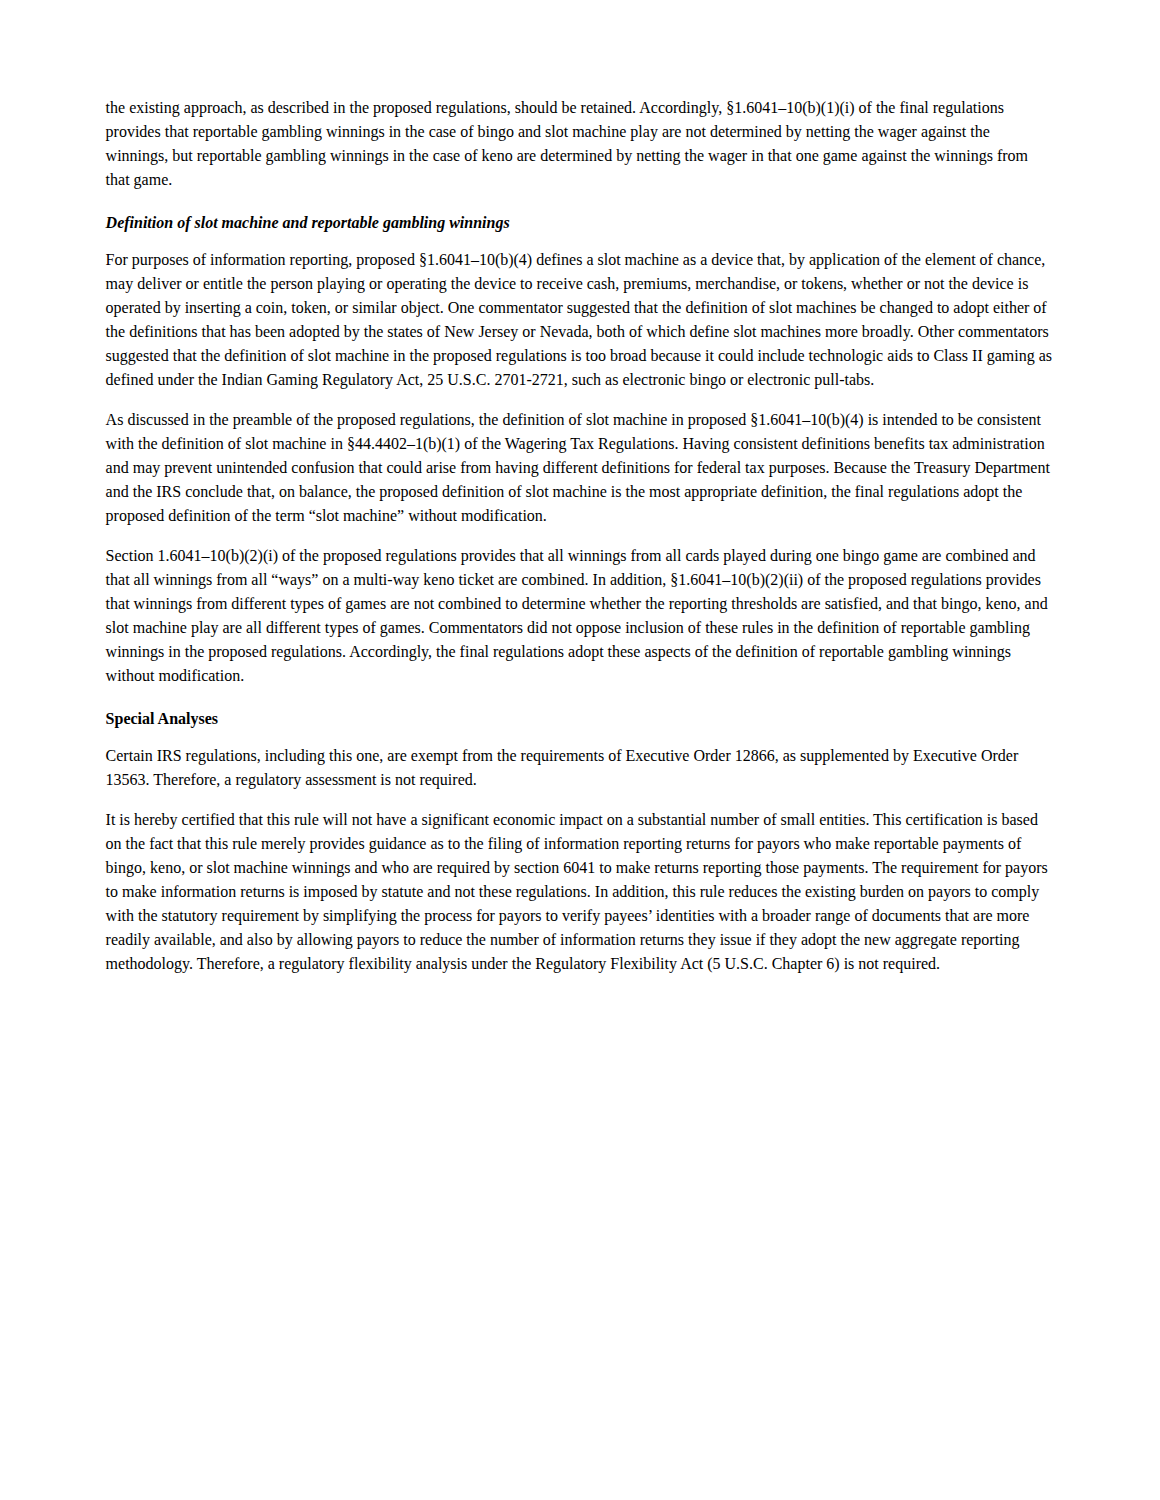the existing approach, as described in the proposed regulations, should be retained. Accordingly, §1.6041–10(b)(1)(i) of the final regulations provides that reportable gambling winnings in the case of bingo and slot machine play are not determined by netting the wager against the winnings, but reportable gambling winnings in the case of keno are determined by netting the wager in that one game against the winnings from that game.
Definition of slot machine and reportable gambling winnings
For purposes of information reporting, proposed §1.6041–10(b)(4) defines a slot machine as a device that, by application of the element of chance, may deliver or entitle the person playing or operating the device to receive cash, premiums, merchandise, or tokens, whether or not the device is operated by inserting a coin, token, or similar object. One commentator suggested that the definition of slot machines be changed to adopt either of the definitions that has been adopted by the states of New Jersey or Nevada, both of which define slot machines more broadly. Other commentators suggested that the definition of slot machine in the proposed regulations is too broad because it could include technologic aids to Class II gaming as defined under the Indian Gaming Regulatory Act, 25 U.S.C. 2701-2721, such as electronic bingo or electronic pull-tabs.
As discussed in the preamble of the proposed regulations, the definition of slot machine in proposed §1.6041–10(b)(4) is intended to be consistent with the definition of slot machine in §44.4402–1(b)(1) of the Wagering Tax Regulations. Having consistent definitions benefits tax administration and may prevent unintended confusion that could arise from having different definitions for federal tax purposes. Because the Treasury Department and the IRS conclude that, on balance, the proposed definition of slot machine is the most appropriate definition, the final regulations adopt the proposed definition of the term “slot machine” without modification.
Section 1.6041–10(b)(2)(i) of the proposed regulations provides that all winnings from all cards played during one bingo game are combined and that all winnings from all “ways” on a multi-way keno ticket are combined. In addition, §1.6041–10(b)(2)(ii) of the proposed regulations provides that winnings from different types of games are not combined to determine whether the reporting thresholds are satisfied, and that bingo, keno, and slot machine play are all different types of games. Commentators did not oppose inclusion of these rules in the definition of reportable gambling winnings in the proposed regulations. Accordingly, the final regulations adopt these aspects of the definition of reportable gambling winnings without modification.
Special Analyses
Certain IRS regulations, including this one, are exempt from the requirements of Executive Order 12866, as supplemented by Executive Order 13563. Therefore, a regulatory assessment is not required.
It is hereby certified that this rule will not have a significant economic impact on a substantial number of small entities. This certification is based on the fact that this rule merely provides guidance as to the filing of information reporting returns for payors who make reportable payments of bingo, keno, or slot machine winnings and who are required by section 6041 to make returns reporting those payments. The requirement for payors to make information returns is imposed by statute and not these regulations. In addition, this rule reduces the existing burden on payors to comply with the statutory requirement by simplifying the process for payors to verify payees’ identities with a broader range of documents that are more readily available, and also by allowing payors to reduce the number of information returns they issue if they adopt the new aggregate reporting methodology. Therefore, a regulatory flexibility analysis under the Regulatory Flexibility Act (5 U.S.C. Chapter 6) is not required.